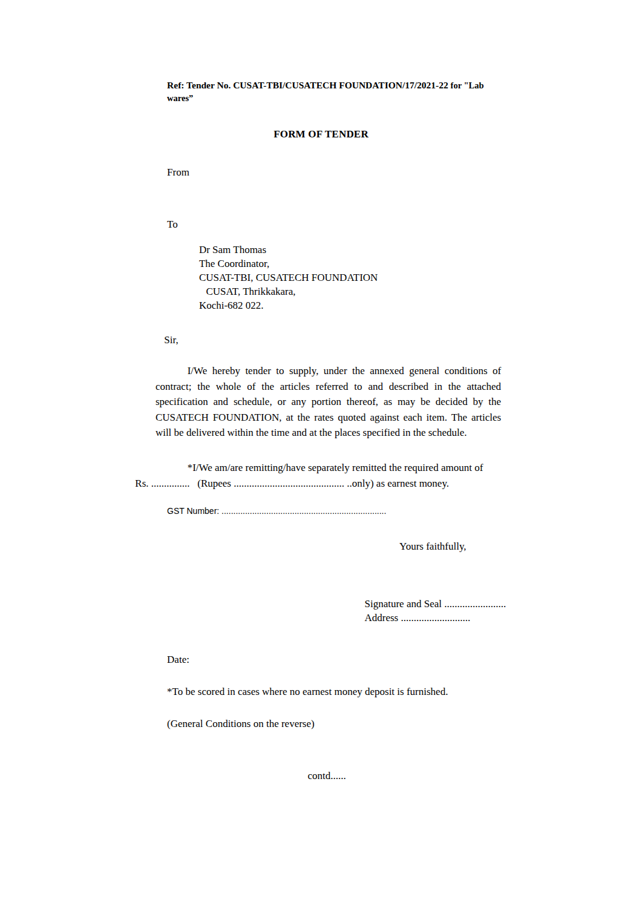Ref: Tender No. CUSAT-TBI/CUSATECH FOUNDATION/17/2021-22 for "Lab wares”
FORM OF TENDER
From
To
Dr Sam Thomas
The Coordinator,
CUSAT-TBI, CUSATECH FOUNDATION
CUSAT, Thrikkakara,
Kochi-682 022.
Sir,
I/We hereby tender to supply, under the annexed general conditions of contract; the whole of the articles referred to and described in the attached specification and schedule, or any portion thereof, as may be decided by the CUSATECH FOUNDATION, at the rates quoted against each item. The articles will be delivered within the time and at the places specified in the schedule.
*I/We am/are remitting/have separately remitted the required amount of Rs. ............... (Rupees ........................................... ..only) as earnest money.
GST Number: ......................................................................
Yours faithfully,
Signature and Seal ........................
Address ...........................
Date:
*To be scored in cases where no earnest money deposit is furnished.
(General Conditions on the reverse)
contd......